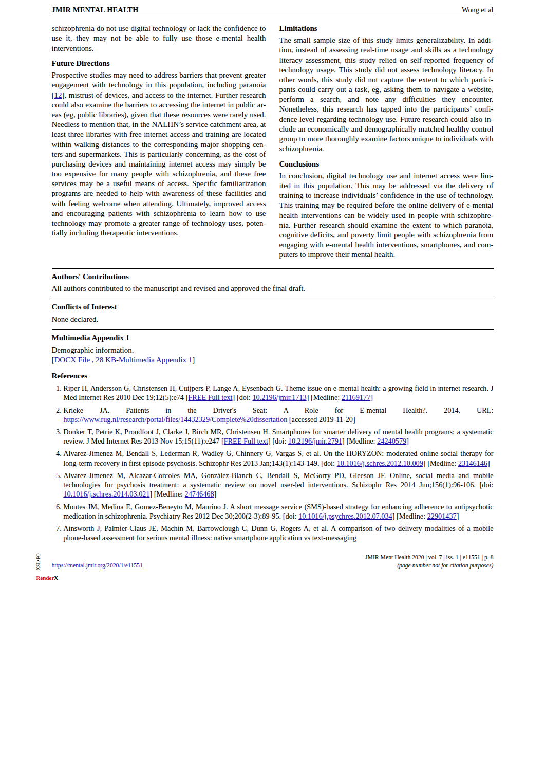JMIR MENTAL HEALTH Wong et al
schizophrenia do not use digital technology or lack the confidence to use it, they may not be able to fully use those e-mental health interventions.
Future Directions
Prospective studies may need to address barriers that prevent greater engagement with technology in this population, including paranoia [12], mistrust of devices, and access to the internet. Further research could also examine the barriers to accessing the internet in public areas (eg, public libraries), given that these resources were rarely used. Needless to mention that, in the NALHN’s service catchment area, at least three libraries with free internet access and training are located within walking distances to the corresponding major shopping centers and supermarkets. This is particularly concerning, as the cost of purchasing devices and maintaining internet access may simply be too expensive for many people with schizophrenia, and these free services may be a useful means of access. Specific familiarization programs are needed to help with awareness of these facilities and with feeling welcome when attending. Ultimately, improved access and encouraging patients with schizophrenia to learn how to use technology may promote a greater range of technology uses, potentially including therapeutic interventions.
Limitations
The small sample size of this study limits generalizability. In addition, instead of assessing real-time usage and skills as a technology literacy assessment, this study relied on self-reported frequency of technology usage. This study did not assess technology literacy. In other words, this study did not capture the extent to which participants could carry out a task, eg, asking them to navigate a website, perform a search, and note any difficulties they encounter. Nonetheless, this research has tapped into the participants’ confidence level regarding technology use. Future research could also include an economically and demographically matched healthy control group to more thoroughly examine factors unique to individuals with schizophrenia.
Conclusions
In conclusion, digital technology use and internet access were limited in this population. This may be addressed via the delivery of training to increase individuals’ confidence in the use of technology. This training may be required before the online delivery of e-mental health interventions can be widely used in people with schizophrenia. Further research should examine the extent to which paranoia, cognitive deficits, and poverty limit people with schizophrenia from engaging with e-mental health interventions, smartphones, and computers to improve their mental health.
Authors' Contributions
All authors contributed to the manuscript and revised and approved the final draft.
Conflicts of Interest
None declared.
Multimedia Appendix 1
Demographic information.
[DOCX File , 28 KB-Multimedia Appendix 1]
References
Riper H, Andersson G, Christensen H, Cuijpers P, Lange A, Eysenbach G. Theme issue on e-mental health: a growing field in internet research. J Med Internet Res 2010 Dec 19;12(5):e74 [FREE Full text] [doi: 10.2196/jmir.1713] [Medline: 21169177]
Krieke JA. Patients in the Driver's Seat: A Role for E-mental Health?. 2014. URL: https://www.rug.nl/research/portal/files/14432329/Complete%20dissertation [accessed 2019-11-20]
Donker T, Petrie K, Proudfoot J, Clarke J, Birch MR, Christensen H. Smartphones for smarter delivery of mental health programs: a systematic review. J Med Internet Res 2013 Nov 15;15(11):e247 [FREE Full text] [doi: 10.2196/jmir.2791] [Medline: 24240579]
Alvarez-Jimenez M, Bendall S, Lederman R, Wadley G, Chinnery G, Vargas S, et al. On the HORYZON: moderated online social therapy for long-term recovery in first episode psychosis. Schizophr Res 2013 Jan;143(1):143-149. [doi: 10.1016/j.schres.2012.10.009] [Medline: 23146146]
Alvarez-Jimenez M, Alcazar-Corcoles MA, González-Blanch C, Bendall S, McGorry PD, Gleeson JF. Online, social media and mobile technologies for psychosis treatment: a systematic review on novel user-led interventions. Schizophr Res 2014 Jun;156(1):96-106. [doi: 10.1016/j.schres.2014.03.021] [Medline: 24746468]
Montes JM, Medina E, Gomez-Beneyto M, Maurino J. A short message service (SMS)-based strategy for enhancing adherence to antipsychotic medication in schizophrenia. Psychiatry Res 2012 Dec 30;200(2-3):89-95. [doi: 10.1016/j.psychres.2012.07.034] [Medline: 22901437]
Ainsworth J, Palmier-Claus JE, Machin M, Barrowclough C, Dunn G, Rogers A, et al. A comparison of two delivery modalities of a mobile phone-based assessment for serious mental illness: native smartphone application vs text-messaging
https://mental.jmir.org/2020/1/e11551
JMIR Ment Health 2020 | vol. 7 | iss. 1 | e11551 | p. 8
(page number not for citation purposes)
XSL•FO
Render X